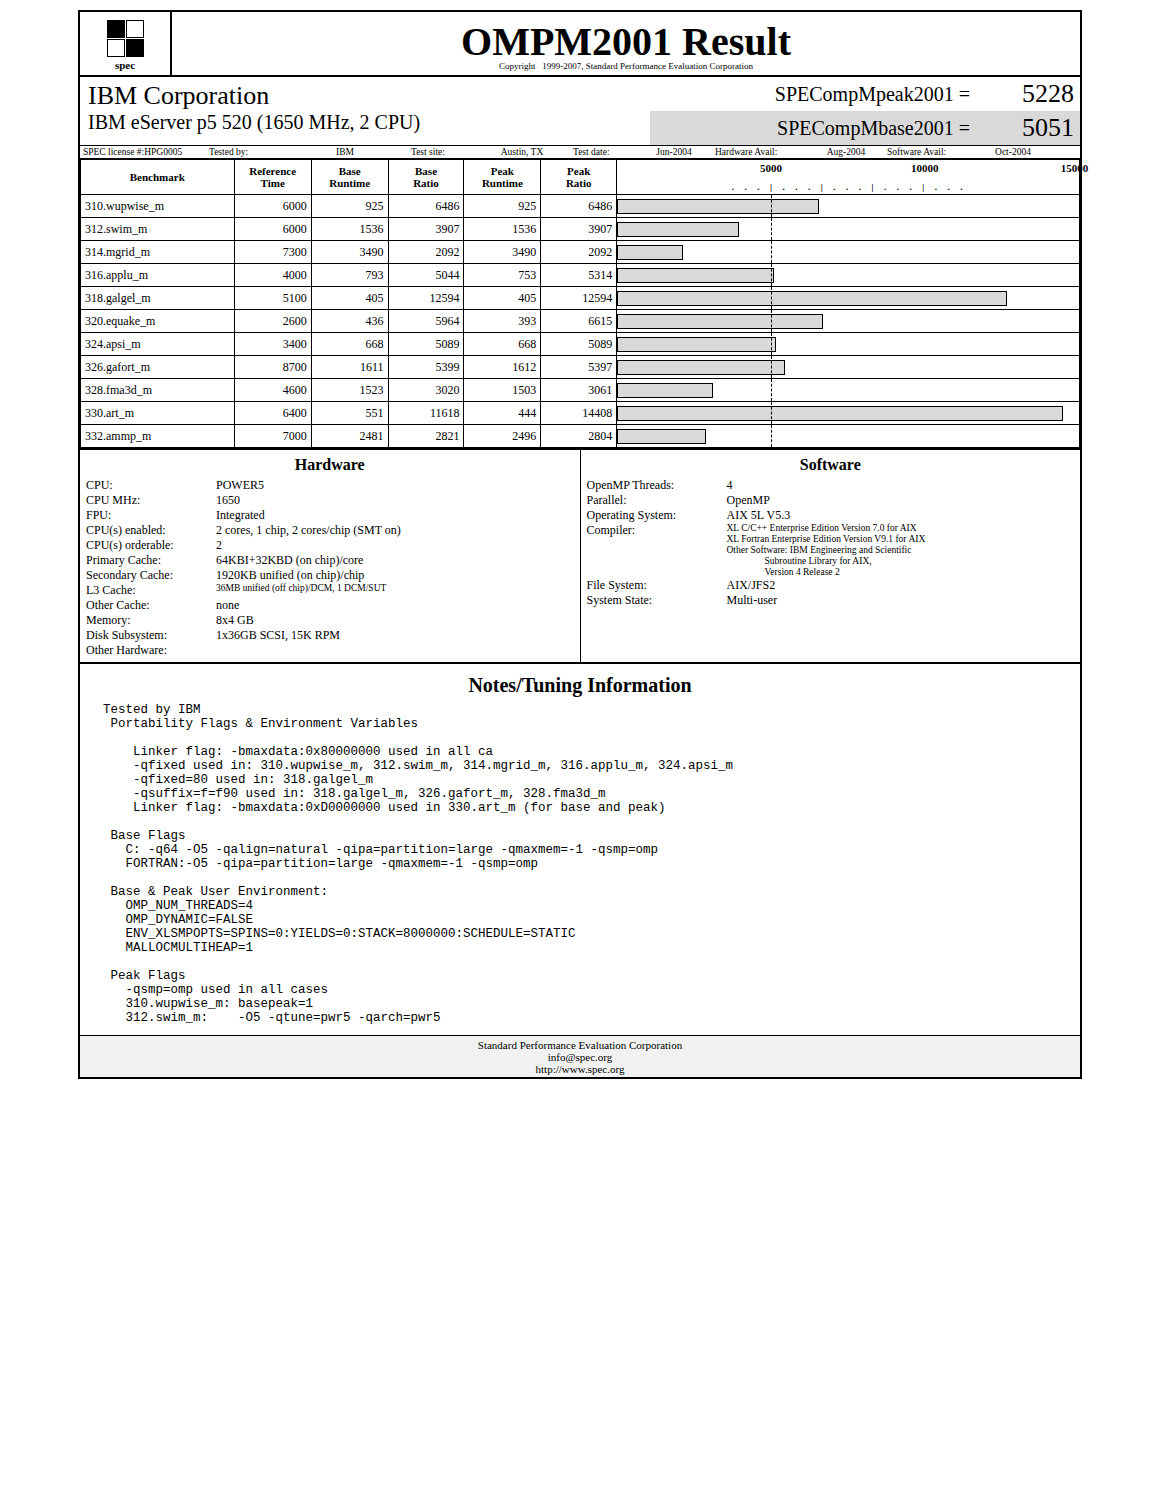spec
OMPM2001 Result
Copyright 1999-2007, Standard Performance Evaluation Corporation
IBM Corporation
IBM eServer p5 520 (1650 MHz, 2 CPU)
SPECompMpeak2001 = 5228
SPECompMbase2001 = 5051
SPEC license #:HPG0005
Tested by:
IBM
Test site:
Austin, TX
Test date:
Jun-2004
Hardware Avail:
Aug-2004
Software Avail:
Oct-2004
| Benchmark | Reference Time | Base Runtime | Base Ratio | Peak Runtime | Peak Ratio | 5000 10000 15000 . . . / . . . / . . . / . . . / . . . |
| --- | --- | --- | --- | --- | --- | --- |
| 310.wupwise_m | 6000 | 925 | 6486 | 925 | 6486 | |
| 312.swim_m | 6000 | 1536 | 3907 | 1536 | 3907 | |
| 314.mgrid_m | 7300 | 3490 | 2092 | 3490 | 2092 | |
| 316.applu_m | 4000 | 793 | 5044 | 753 | 5314 | |
| 318.galgel_m | 5100 | 405 | 12594 | 405 | 12594 | |
| 320.equake_m | 2600 | 436 | 5964 | 393 | 6615 | |
| 324.apsi_m | 3400 | 668 | 5089 | 668 | 5089 | |
| 326.gafort_m | 8700 | 1611 | 5399 | 1612 | 5397 | |
| 328.fma3d_m | 4600 | 1523 | 3020 | 1503 | 3061 | |
| 330.art_m | 6400 | 551 | 11618 | 444 | 14408 | |
| 332.ammp_m | 7000 | 2481 | 2821 | 2496 | 2804 | |
Hardware
CPU:
POWER5
CPU MHz:
1650
FPU:
Integrated
CPU(s) enabled:
2 cores, 1 chip, 2 cores/chip (SMT on)
CPU(s) orderable:
2
Primary Cache:
64KBI+32KBD (on chip)/core
Secondary Cache:
1920KB unified (on chip)/chip
L3 Cache:
36MB unified (off chip)/DCM, 1 DCM/SUT
Other Cache:
none
Memory:
8x4 GB
Disk Subsystem:
1x36GB SCSI, 15K RPM
Other Hardware:
Software
OpenMP Threads:
4
Parallel:
OpenMP
Operating System:
AIX 5L V5.3
Compiler:
XL C/C++ Enterprise Edition Version 7.0 for AIX
XL Fortran Enterprise Edition Version V9.1 for AIX
Other Software: IBM Engineering and Scientific
Subroutine Library for AIX,
Version 4 Release 2
File System:
AIX/JFS2
System State:
Multi-user
Notes/Tuning Information
  Tested by IBM
   Portability Flags & Environment Variables

      Linker flag: -bmaxdata:0x80000000 used in all ca
      -qfixed used in: 310.wupwise_m, 312.swim_m, 314.mgrid_m, 316.applu_m, 324.apsi_m
      -qfixed=80 used in: 318.galgel_m
      -qsuffix=f=f90 used in: 318.galgel_m, 326.gafort_m, 328.fma3d_m
      Linker flag: -bmaxdata:0xD0000000 used in 330.art_m (for base and peak)

   Base Flags
     C: -q64 -O5 -qalign=natural -qipa=partition=large -qmaxmem=-1 -qsmp=omp
     FORTRAN:-O5 -qipa=partition=large -qmaxmem=-1 -qsmp=omp

   Base & Peak User Environment:
     OMP_NUM_THREADS=4
     OMP_DYNAMIC=FALSE
     ENV_XLSMPOPTS=SPINS=0:YIELDS=0:STACK=8000000:SCHEDULE=STATIC
     MALLOCMULTIHEAP=1

   Peak Flags
     -qsmp=omp used in all cases
     310.wupwise_m: basepeak=1
     312.swim_m:    -O5 -qtune=pwr5 -qarch=pwr5
Standard Performance Evaluation Corporation
info@spec.org
http://www.spec.org